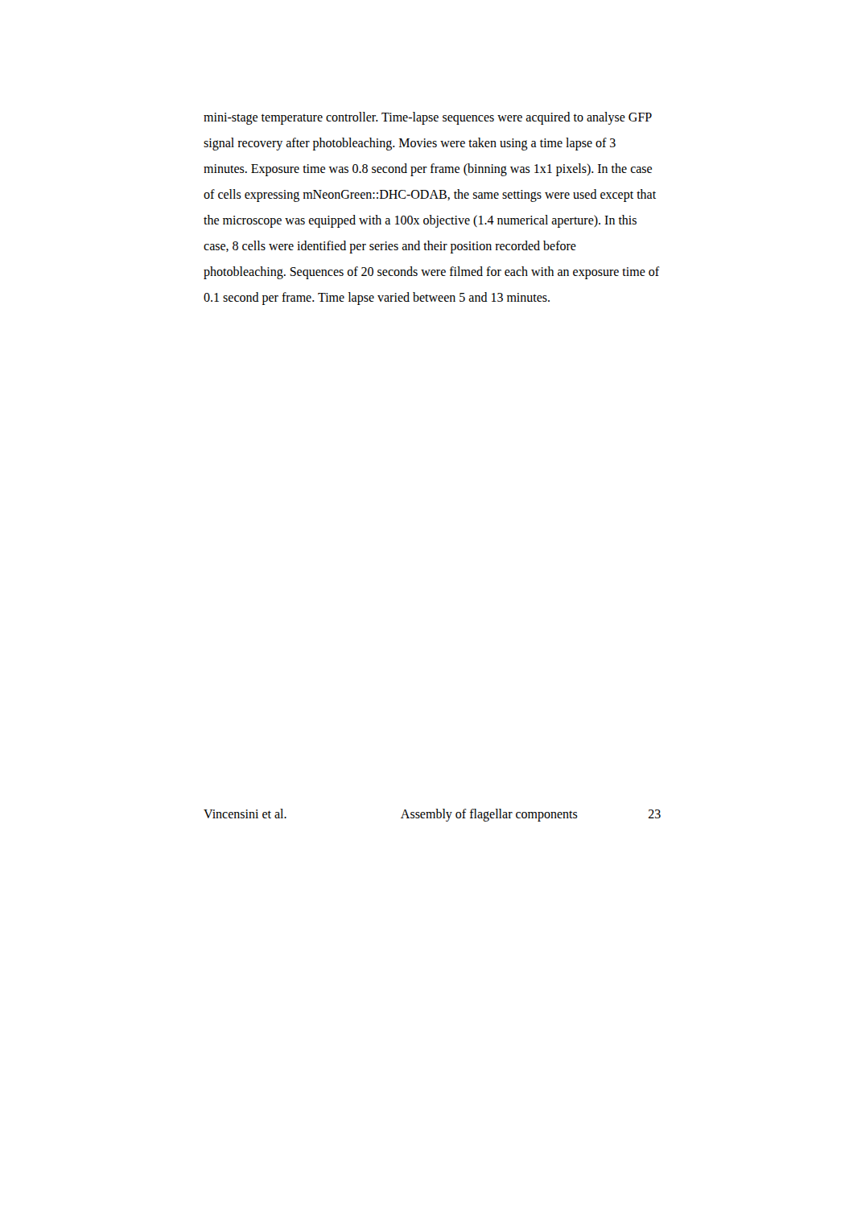mini-stage temperature controller. Time-lapse sequences were acquired to analyse GFP signal recovery after photobleaching. Movies were taken using a time lapse of 3 minutes. Exposure time was 0.8 second per frame (binning was 1x1 pixels). In the case of cells expressing mNeonGreen::DHC-ODAB, the same settings were used except that the microscope was equipped with a 100x objective (1.4 numerical aperture). In this case, 8 cells were identified per series and their position recorded before photobleaching. Sequences of 20 seconds were filmed for each with an exposure time of 0.1 second per frame. Time lapse varied between 5 and 13 minutes.
Vincensini et al. Assembly of flagellar components 23